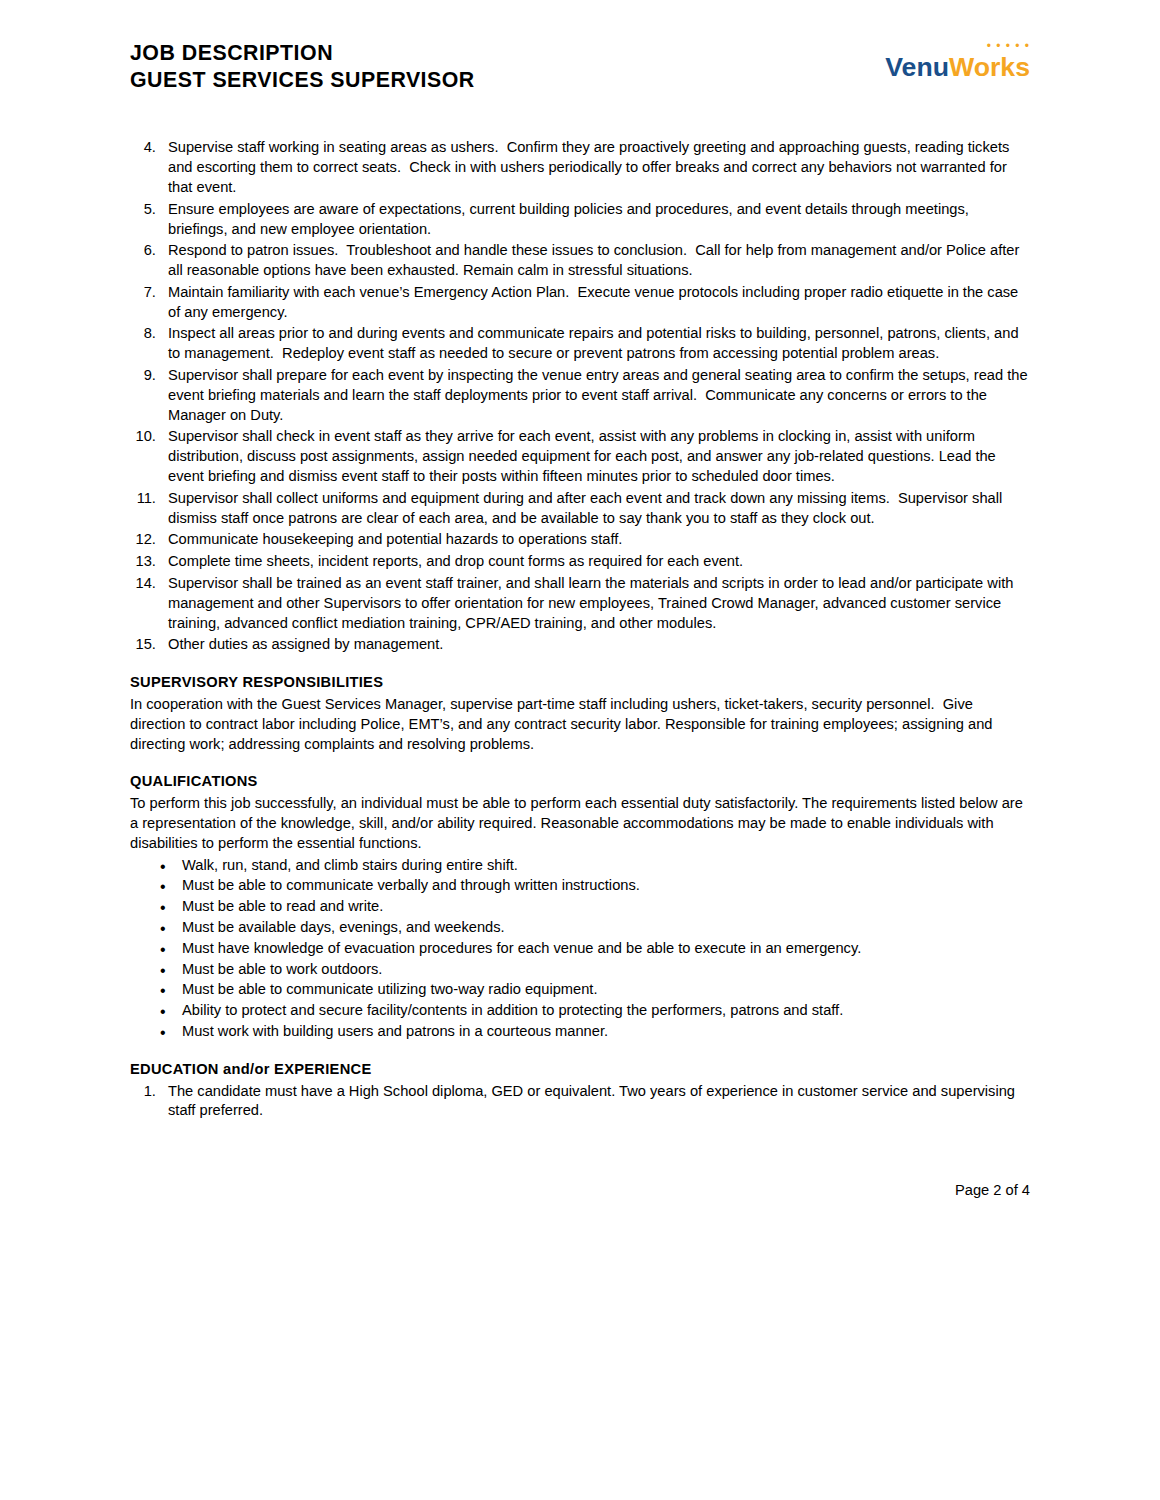JOB DESCRIPTION
GUEST SERVICES SUPERVISOR
• • • • •
Venu Works
Supervise staff working in seating areas as ushers. Confirm they are proactively greeting and approaching guests, reading tickets and escorting them to correct seats. Check in with ushers periodically to offer breaks and correct any behaviors not warranted for that event.
Ensure employees are aware of expectations, current building policies and procedures, and event details through meetings, briefings, and new employee orientation.
Respond to patron issues. Troubleshoot and handle these issues to conclusion. Call for help from management and/or Police after all reasonable options have been exhausted. Remain calm in stressful situations.
Maintain familiarity with each venue’s Emergency Action Plan. Execute venue protocols including proper radio etiquette in the case of any emergency.
Inspect all areas prior to and during events and communicate repairs and potential risks to building, personnel, patrons, clients, and to management. Redeploy event staff as needed to secure or prevent patrons from accessing potential problem areas.
Supervisor shall prepare for each event by inspecting the venue entry areas and general seating area to confirm the setups, read the event briefing materials and learn the staff deployments prior to event staff arrival. Communicate any concerns or errors to the Manager on Duty.
Supervisor shall check in event staff as they arrive for each event, assist with any problems in clocking in, assist with uniform distribution, discuss post assignments, assign needed equipment for each post, and answer any job-related questions. Lead the event briefing and dismiss event staff to their posts within fifteen minutes prior to scheduled door times.
Supervisor shall collect uniforms and equipment during and after each event and track down any missing items. Supervisor shall dismiss staff once patrons are clear of each area, and be available to say thank you to staff as they clock out.
Communicate housekeeping and potential hazards to operations staff.
Complete time sheets, incident reports, and drop count forms as required for each event.
Supervisor shall be trained as an event staff trainer, and shall learn the materials and scripts in order to lead and/or participate with management and other Supervisors to offer orientation for new employees, Trained Crowd Manager, advanced customer service training, advanced conflict mediation training, CPR/AED training, and other modules.
Other duties as assigned by management.
SUPERVISORY RESPONSIBILITIES
In cooperation with the Guest Services Manager, supervise part-time staff including ushers, ticket-takers, security personnel. Give direction to contract labor including Police, EMT’s, and any contract security labor. Responsible for training employees; assigning and directing work; addressing complaints and resolving problems.
QUALIFICATIONS
To perform this job successfully, an individual must be able to perform each essential duty satisfactorily. The requirements listed below are a representation of the knowledge, skill, and/or ability required. Reasonable accommodations may be made to enable individuals with disabilities to perform the essential functions.
Walk, run, stand, and climb stairs during entire shift.
Must be able to communicate verbally and through written instructions.
Must be able to read and write.
Must be available days, evenings, and weekends.
Must have knowledge of evacuation procedures for each venue and be able to execute in an emergency.
Must be able to work outdoors.
Must be able to communicate utilizing two-way radio equipment.
Ability to protect and secure facility/contents in addition to protecting the performers, patrons and staff.
Must work with building users and patrons in a courteous manner.
EDUCATION and/or EXPERIENCE
The candidate must have a High School diploma, GED or equivalent. Two years of experience in customer service and supervising staff preferred.
Page 2 of 4